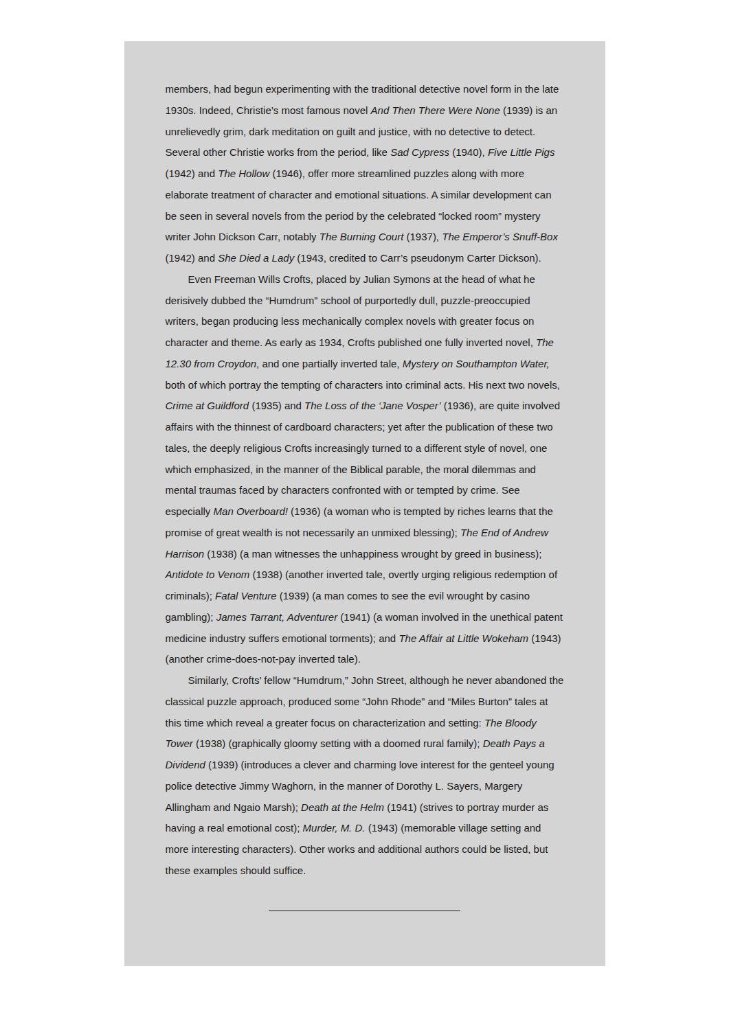members, had begun experimenting with the traditional detective novel form in the late 1930s. Indeed, Christie’s most famous novel And Then There Were None (1939) is an unrelievedly grim, dark meditation on guilt and justice, with no detective to detect. Several other Christie works from the period, like Sad Cypress (1940), Five Little Pigs (1942) and The Hollow (1946), offer more streamlined puzzles along with more elaborate treatment of character and emotional situations. A similar development can be seen in several novels from the period by the celebrated “locked room” mystery writer John Dickson Carr, notably The Burning Court (1937), The Emperor’s Snuff-Box (1942) and She Died a Lady (1943, credited to Carr’s pseudonym Carter Dickson).
Even Freeman Wills Crofts, placed by Julian Symons at the head of what he derisively dubbed the “Humdrum” school of purportedly dull, puzzle-preoccupied writers, began producing less mechanically complex novels with greater focus on character and theme. As early as 1934, Crofts published one fully inverted novel, The 12.30 from Croydon, and one partially inverted tale, Mystery on Southampton Water, both of which portray the tempting of characters into criminal acts. His next two novels, Crime at Guildford (1935) and The Loss of the ‘Jane Vosper’ (1936), are quite involved affairs with the thinnest of cardboard characters; yet after the publication of these two tales, the deeply religious Crofts increasingly turned to a different style of novel, one which emphasized, in the manner of the Biblical parable, the moral dilemmas and mental traumas faced by characters confronted with or tempted by crime. See especially Man Overboard! (1936) (a woman who is tempted by riches learns that the promise of great wealth is not necessarily an unmixed blessing); The End of Andrew Harrison (1938) (a man witnesses the unhappiness wrought by greed in business); Antidote to Venom (1938) (another inverted tale, overtly urging religious redemption of criminals); Fatal Venture (1939) (a man comes to see the evil wrought by casino gambling); James Tarrant, Adventurer (1941) (a woman involved in the unethical patent medicine industry suffers emotional torments); and The Affair at Little Wokeham (1943) (another crime-does-not-pay inverted tale).
Similarly, Crofts’ fellow “Humdrum,” John Street, although he never abandoned the classical puzzle approach, produced some “John Rhode” and “Miles Burton” tales at this time which reveal a greater focus on characterization and setting: The Bloody Tower (1938) (graphically gloomy setting with a doomed rural family); Death Pays a Dividend (1939) (introduces a clever and charming love interest for the genteel young police detective Jimmy Waghorn, in the manner of Dorothy L. Sayers, Margery Allingham and Ngaio Marsh); Death at the Helm (1941) (strives to portray murder as having a real emotional cost); Murder, M. D. (1943) (memorable village setting and more interesting characters). Other works and additional authors could be listed, but these examples should suffice.